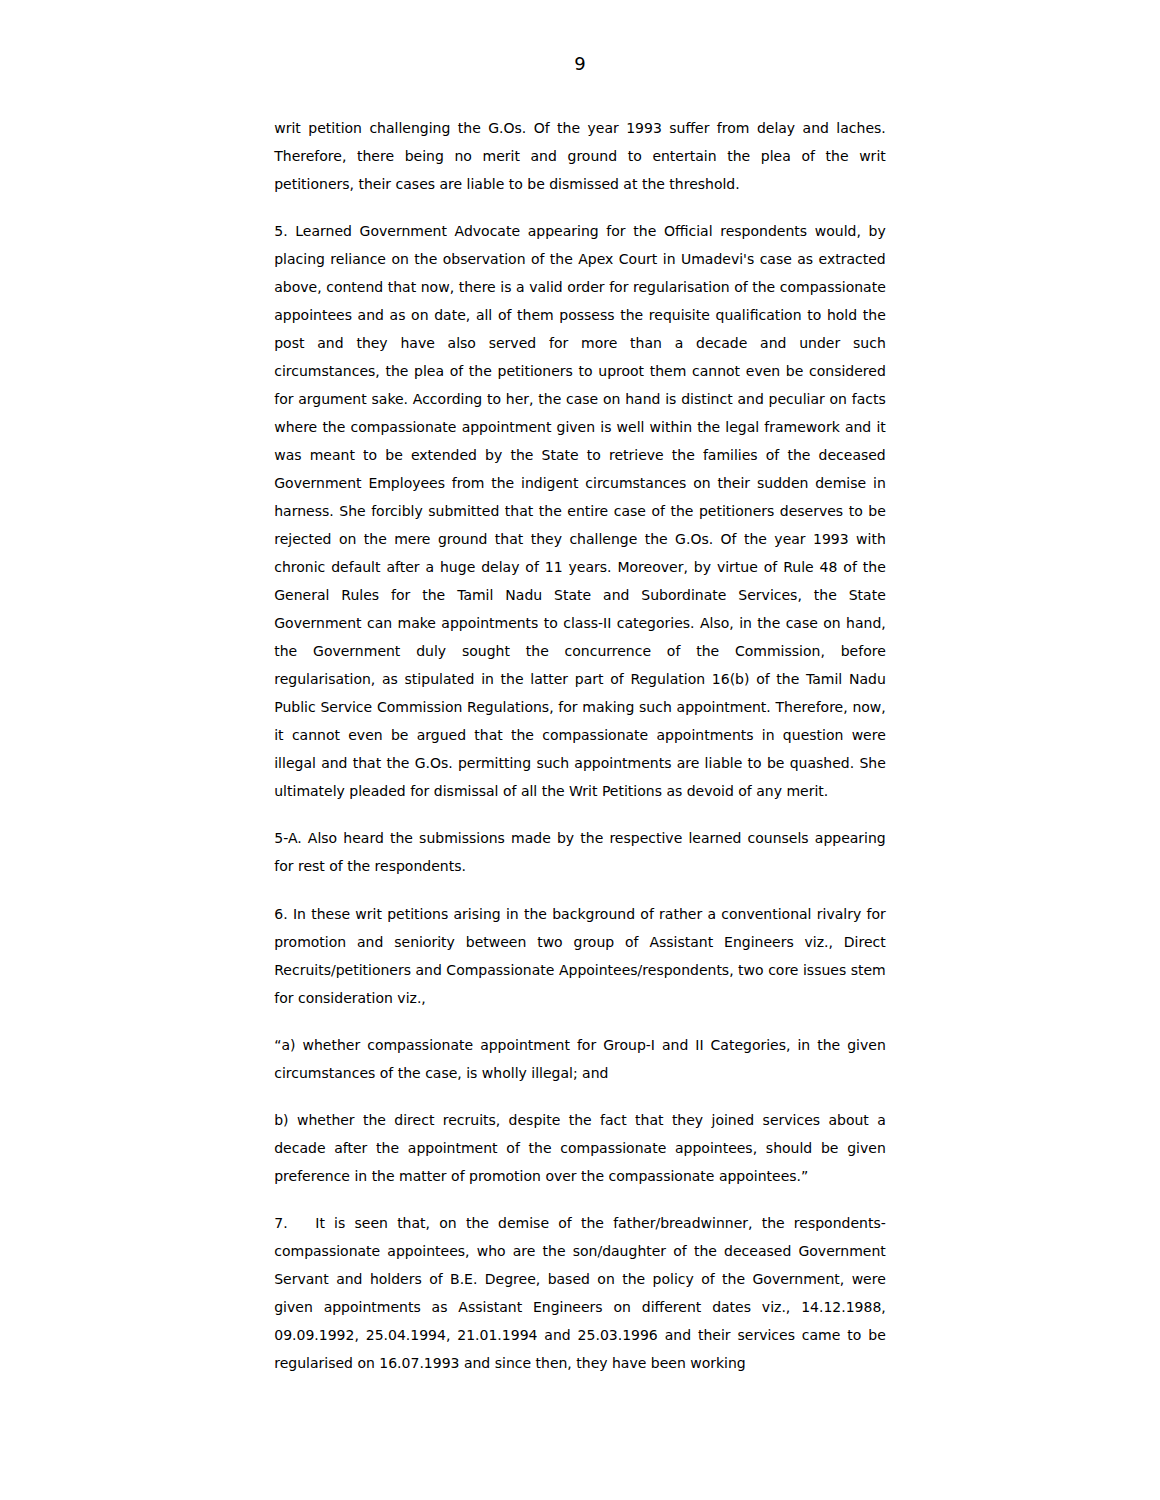9
writ petition challenging the G.Os. Of the year 1993 suffer from delay and laches. Therefore, there being no merit and ground to entertain the plea of the writ petitioners, their cases are liable to be dismissed at the threshold.
5. Learned Government Advocate appearing for the Official respondents would, by placing reliance on the observation of the Apex Court in Umadevi's case as extracted above, contend that now, there is a valid order for regularisation of the compassionate appointees and as on date, all of them possess the requisite qualification to hold the post and they have also served for more than a decade and under such circumstances, the plea of the petitioners to uproot them cannot even be considered for argument sake. According to her, the case on hand is distinct and peculiar on facts where the compassionate appointment given is well within the legal framework and it was meant to be extended by the State to retrieve the families of the deceased Government Employees from the indigent circumstances on their sudden demise in harness. She forcibly submitted that the entire case of the petitioners deserves to be rejected on the mere ground that they challenge the G.Os. Of the year 1993 with chronic default after a huge delay of 11 years. Moreover, by virtue of Rule 48 of the General Rules for the Tamil Nadu State and Subordinate Services, the State Government can make appointments to class-II categories. Also, in the case on hand, the Government duly sought the concurrence of the Commission, before regularisation, as stipulated in the latter part of Regulation 16(b) of the Tamil Nadu Public Service Commission Regulations, for making such appointment. Therefore, now, it cannot even be argued that the compassionate appointments in question were illegal and that the G.Os. permitting such appointments are liable to be quashed. She ultimately pleaded for dismissal of all the Writ Petitions as devoid of any merit.
5-A. Also heard the submissions made by the respective learned counsels appearing for rest of the respondents.
6. In these writ petitions arising in the background of rather a conventional rivalry for promotion and seniority between two group of Assistant Engineers viz., Direct Recruits/petitioners and Compassionate Appointees/respondents, two core issues stem for consideration viz.,
“a) whether compassionate appointment for Group-I and II Categories, in the given circumstances of the case, is wholly illegal; and
b) whether the direct recruits, despite the fact that they joined services about a decade after the appointment of the compassionate appointees, should be given preference in the matter of promotion over the compassionate appointees.”
7. It is seen that, on the demise of the father/breadwinner, the respondents- compassionate appointees, who are the son/daughter of the deceased Government Servant and holders of B.E. Degree, based on the policy of the Government, were given appointments as Assistant Engineers on different dates viz., 14.12.1988, 09.09.1992, 25.04.1994, 21.01.1994 and 25.03.1996 and their services came to be regularised on 16.07.1993 and since then, they have been working